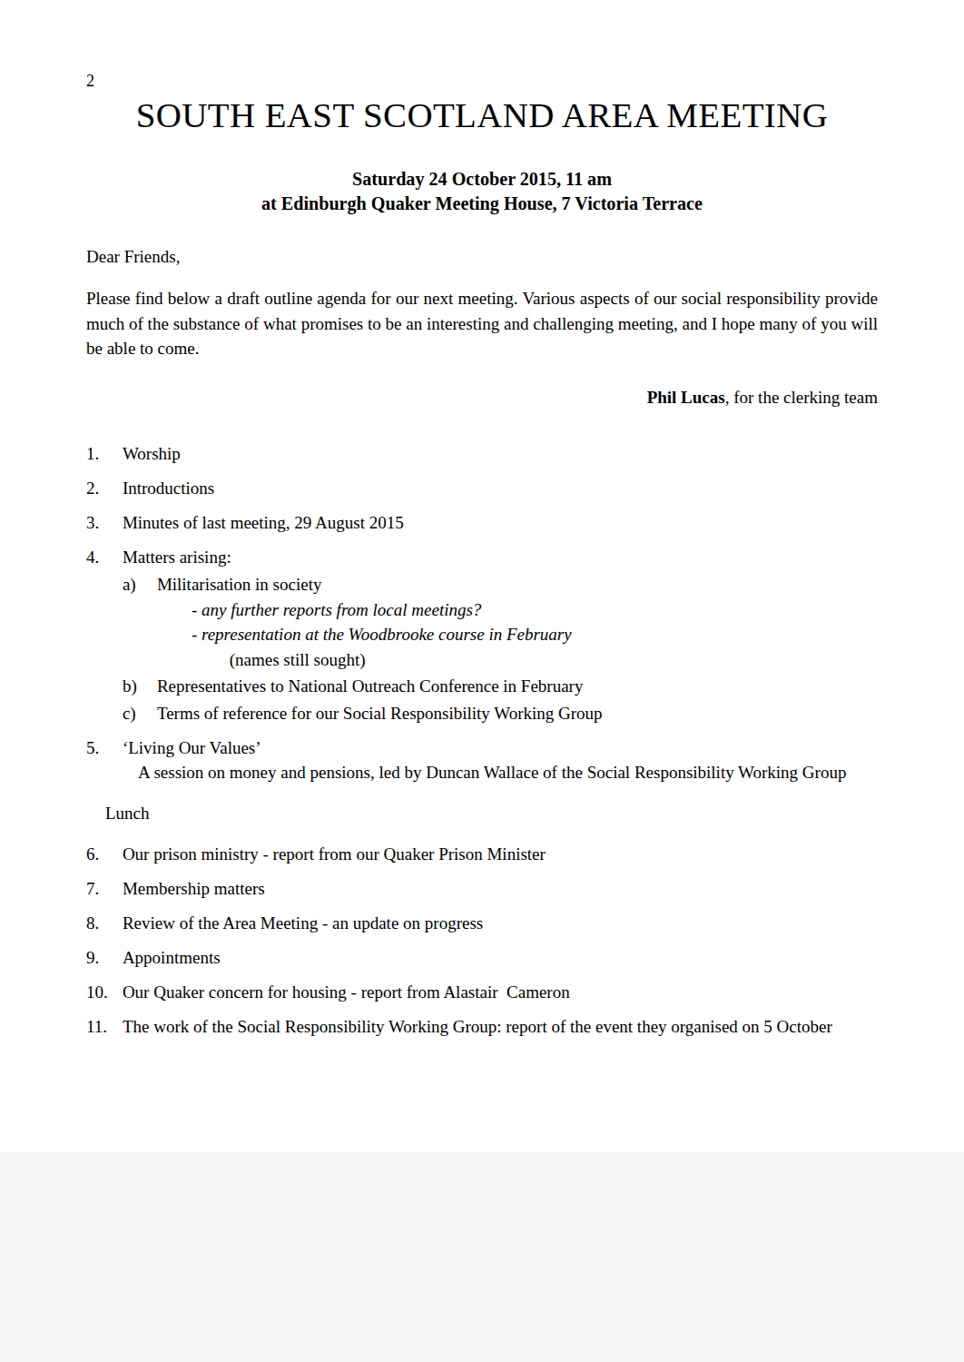2
SOUTH EAST SCOTLAND AREA MEETING
Saturday 24 October 2015, 11 am
at Edinburgh Quaker Meeting House, 7 Victoria Terrace
Dear Friends,
Please find below a draft outline agenda for our next meeting. Various aspects of our social responsibility provide much of the substance of what promises to be an interesting and challenging meeting, and I hope many of you will be able to come.
Phil Lucas, for the clerking team
1. Worship
2. Introductions
3. Minutes of last meeting, 29 August 2015
4. Matters arising:
a) Militarisation in society - any further reports from local meetings? - representation at the Woodbrooke course in February (names still sought)
b) Representatives to National Outreach Conference in February
c) Terms of reference for our Social Responsibility Working Group
5.‘Living Our Values’ A session on money and pensions, led by Duncan Wallace of the Social Responsibility Working Group
Lunch
6. Our prison ministry - report from our Quaker Prison Minister
7. Membership matters
8. Review of the Area Meeting - an update on progress
9. Appointments
10. Our Quaker concern for housing - report from Alastair Cameron
11. The work of the Social Responsibility Working Group: report of the event they organised on 5 October